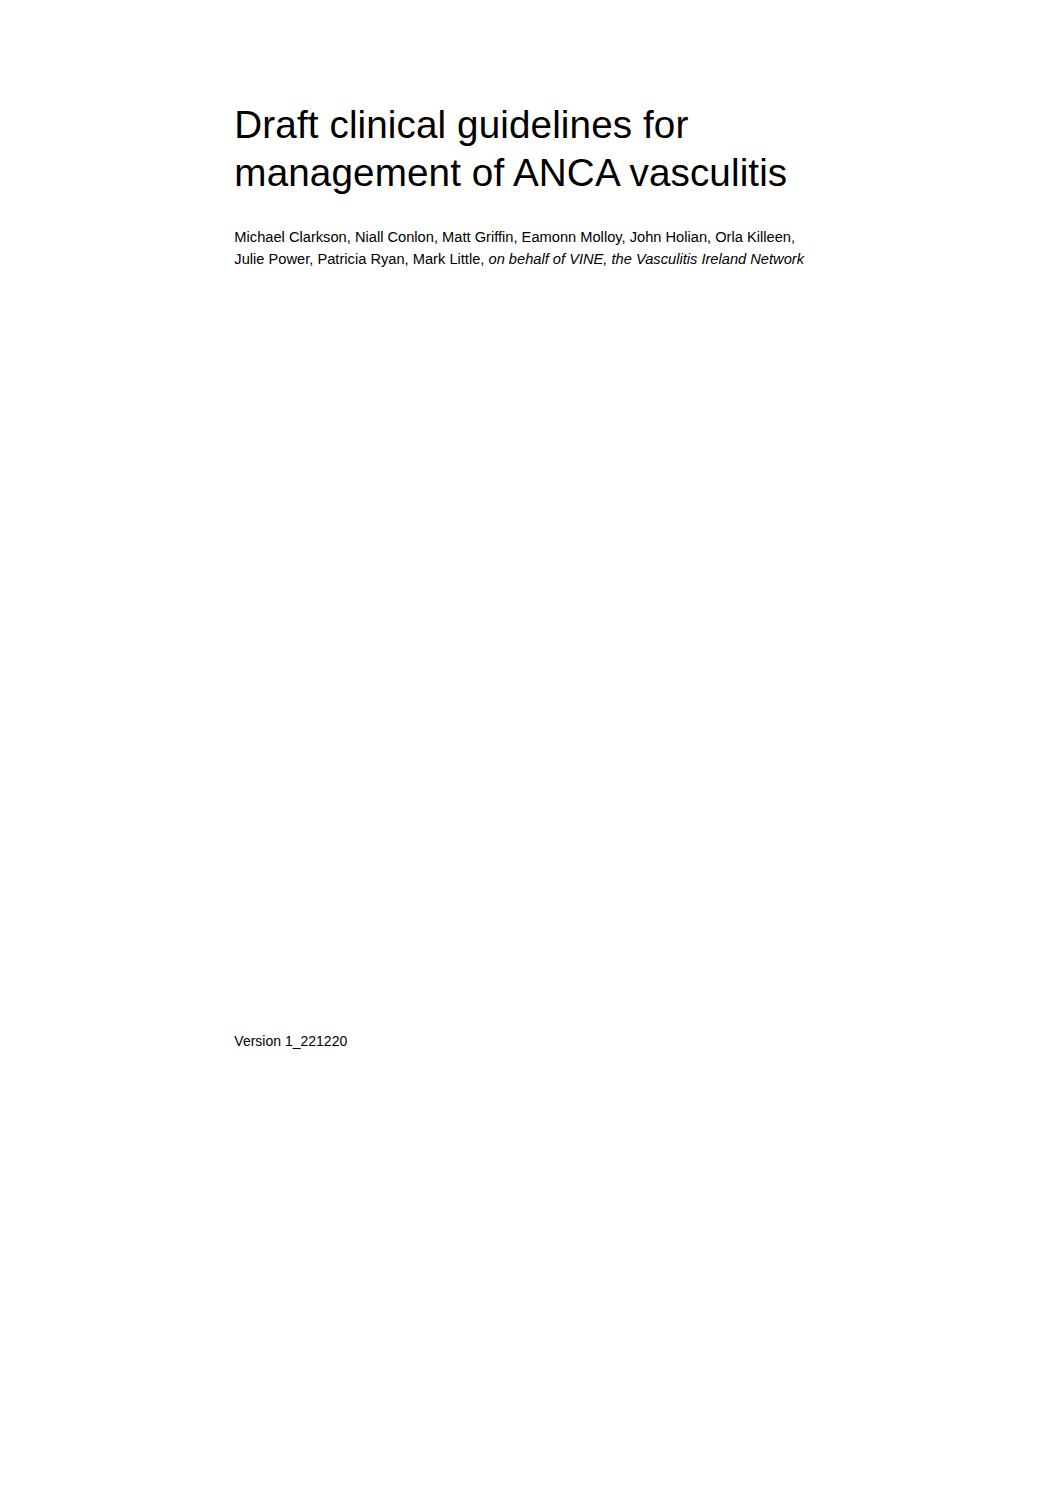Draft clinical guidelines for management of ANCA vasculitis
Michael Clarkson, Niall Conlon, Matt Griffin, Eamonn Molloy, John Holian, Orla Killeen, Julie Power, Patricia Ryan, Mark Little, on behalf of VINE, the Vasculitis Ireland Network
Version 1_221220